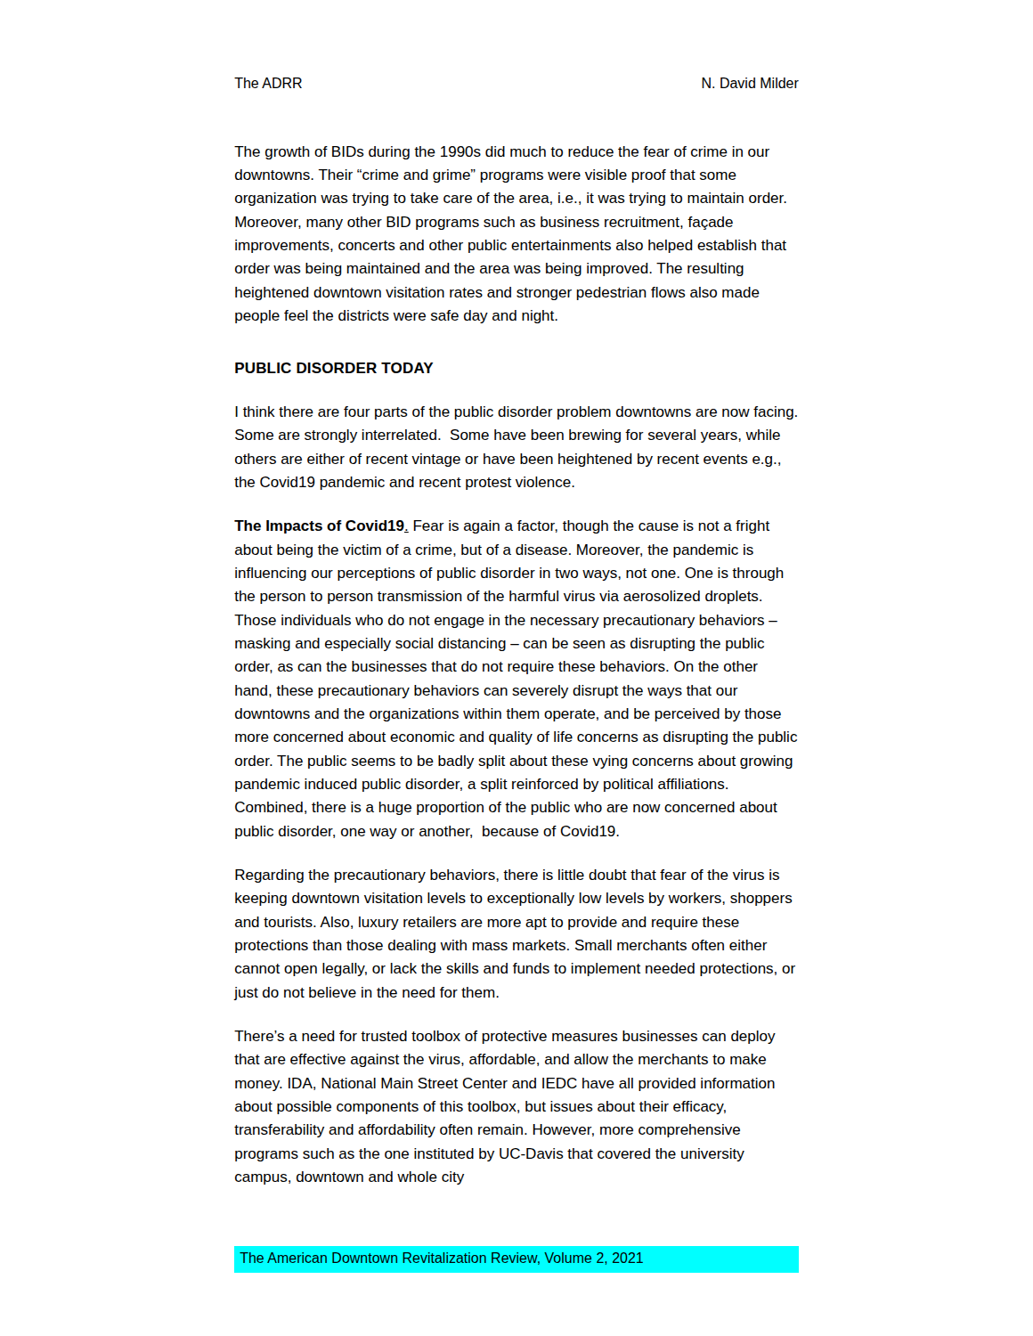The ADRR
N. David Milder
The growth of BIDs during the 1990s did much to reduce the fear of crime in our downtowns. Their “crime and grime” programs were visible proof that some organization was trying to take care of the area, i.e., it was trying to maintain order. Moreover, many other BID programs such as business recruitment, façade improvements, concerts and other public entertainments also helped establish that order was being maintained and the area was being improved. The resulting heightened downtown visitation rates and stronger pedestrian flows also made people feel the districts were safe day and night.
PUBLIC DISORDER TODAY
I think there are four parts of the public disorder problem downtowns are now facing. Some are strongly interrelated. Some have been brewing for several years, while others are either of recent vintage or have been heightened by recent events e.g., the Covid19 pandemic and recent protest violence.
The Impacts of Covid19. Fear is again a factor, though the cause is not a fright about being the victim of a crime, but of a disease. Moreover, the pandemic is influencing our perceptions of public disorder in two ways, not one. One is through the person to person transmission of the harmful virus via aerosolized droplets. Those individuals who do not engage in the necessary precautionary behaviors – masking and especially social distancing – can be seen as disrupting the public order, as can the businesses that do not require these behaviors. On the other hand, these precautionary behaviors can severely disrupt the ways that our downtowns and the organizations within them operate, and be perceived by those more concerned about economic and quality of life concerns as disrupting the public order. The public seems to be badly split about these vying concerns about growing pandemic induced public disorder, a split reinforced by political affiliations. Combined, there is a huge proportion of the public who are now concerned about public disorder, one way or another, because of Covid19.
Regarding the precautionary behaviors, there is little doubt that fear of the virus is keeping downtown visitation levels to exceptionally low levels by workers, shoppers and tourists. Also, luxury retailers are more apt to provide and require these protections than those dealing with mass markets. Small merchants often either cannot open legally, or lack the skills and funds to implement needed protections, or just do not believe in the need for them.
There’s a need for trusted toolbox of protective measures businesses can deploy that are effective against the virus, affordable, and allow the merchants to make money. IDA, National Main Street Center and IEDC have all provided information about possible components of this toolbox, but issues about their efficacy, transferability and affordability often remain. However, more comprehensive programs such as the one instituted by UC-Davis that covered the university campus, downtown and whole city
The American Downtown Revitalization Review, Volume 2, 2021